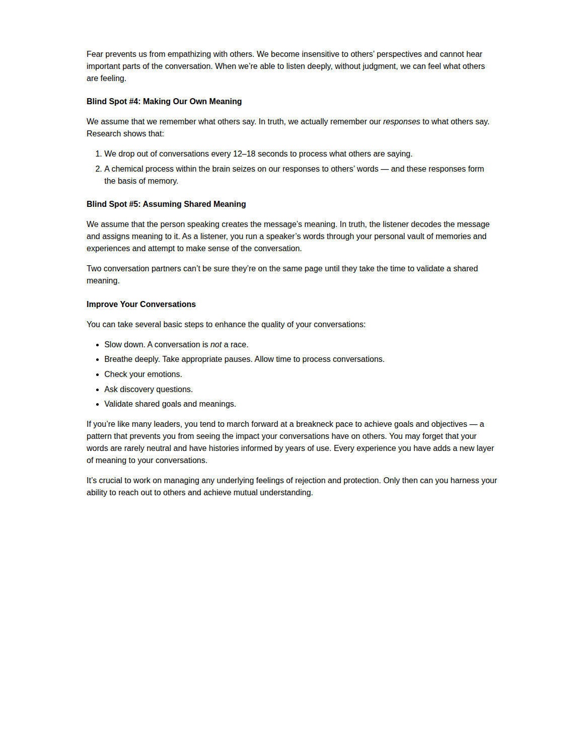Fear prevents us from empathizing with others. We become insensitive to others’ perspectives and cannot hear important parts of the conversation. When we’re able to listen deeply, without judgment, we can feel what others are feeling.
Blind Spot #4: Making Our Own Meaning
We assume that we remember what others say. In truth, we actually remember our responses to what others say. Research shows that:
We drop out of conversations every 12–18 seconds to process what others are saying.
A chemical process within the brain seizes on our responses to others’ words — and these responses form the basis of memory.
Blind Spot #5: Assuming Shared Meaning
We assume that the person speaking creates the message’s meaning. In truth, the listener decodes the message and assigns meaning to it. As a listener, you run a speaker’s words through your personal vault of memories and experiences and attempt to make sense of the conversation.
Two conversation partners can’t be sure they’re on the same page until they take the time to validate a shared meaning.
Improve Your Conversations
You can take several basic steps to enhance the quality of your conversations:
Slow down. A conversation is not a race.
Breathe deeply. Take appropriate pauses. Allow time to process conversations.
Check your emotions.
Ask discovery questions.
Validate shared goals and meanings.
If you’re like many leaders, you tend to march forward at a breakneck pace to achieve goals and objectives — a pattern that prevents you from seeing the impact your conversations have on others. You may forget that your words are rarely neutral and have histories informed by years of use. Every experience you have adds a new layer of meaning to your conversations.
It’s crucial to work on managing any underlying feelings of rejection and protection. Only then can you harness your ability to reach out to others and achieve mutual understanding.